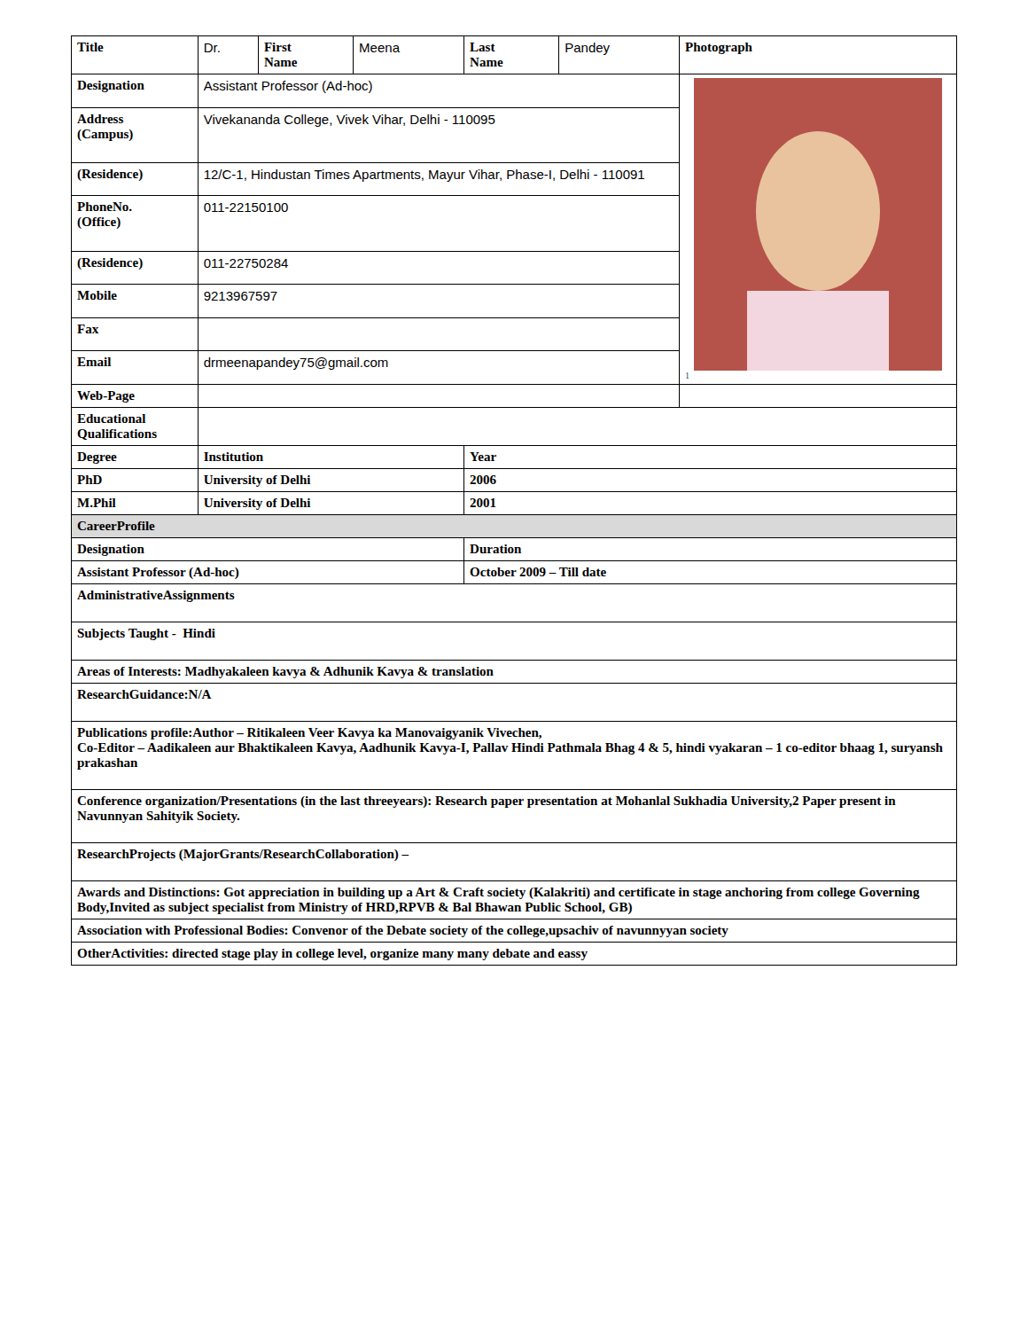| Title | Dr. | First Name | Meena | Last Name | Pandey | Photograph |
| Designation | Assistant Professor (Ad-hoc) | 1 |
| Address (Campus) | Vivekananda College, Vivek Vihar, Delhi - 110095 |
| (Residence) | 12/C-1, Hindustan Times Apartments, Mayur Vihar, Phase-I, Delhi - 110091 |
| PhoneNo. (Office) | 011-22150100 |
| (Residence) | 011-22750284 |
| Mobile | 9213967597 |
| Fax | |
| Email | drmeenapandey75@gmail.com |
| Web-Page | | |
| Educational Qualifications | |
| Degree | Institution | Year |
| PhD | University of Delhi | 2006 |
| M.Phil | University of Delhi | 2001 |
| CareerProfile |
| Designation | Duration |
| Assistant Professor (Ad-hoc) | October 2009 – Till date |
| AdministrativeAssignments |
| Subjects Taught - Hindi |
| Areas of Interests: Madhyakaleen kavya & Adhunik Kavya & translation |
| ResearchGuidance:N/A |
| Publications profile:Author – Ritikaleen Veer Kavya ka Manovaigyanik Vivechen, Co-Editor – Aadikaleen aur Bhaktikaleen Kavya, Aadhunik Kavya-I, Pallav Hindi Pathmala Bhag 4 & 5, hindi vyakaran – 1 co-editor bhaag 1, suryansh prakashan |
| Conference organization/Presentations (in the last threeyears): Research paper presentation at Mohanlal Sukhadia University,2 Paper present in Navunnyan Sahityik Society. |
| ResearchProjects (MajorGrants/ResearchCollaboration) – |
| Awards and Distinctions: Got appreciation in building up a Art & Craft society (Kalakriti) and certificate in stage anchoring from college Governing Body,Invited as subject specialist from Ministry of HRD,RPVB & Bal Bhawan Public School, GB) |
| Association with Professional Bodies: Convenor of the Debate society of the college,upsachiv of navunnyyan society |
| OtherActivities: directed stage play in college level, organize many many debate and eassy |